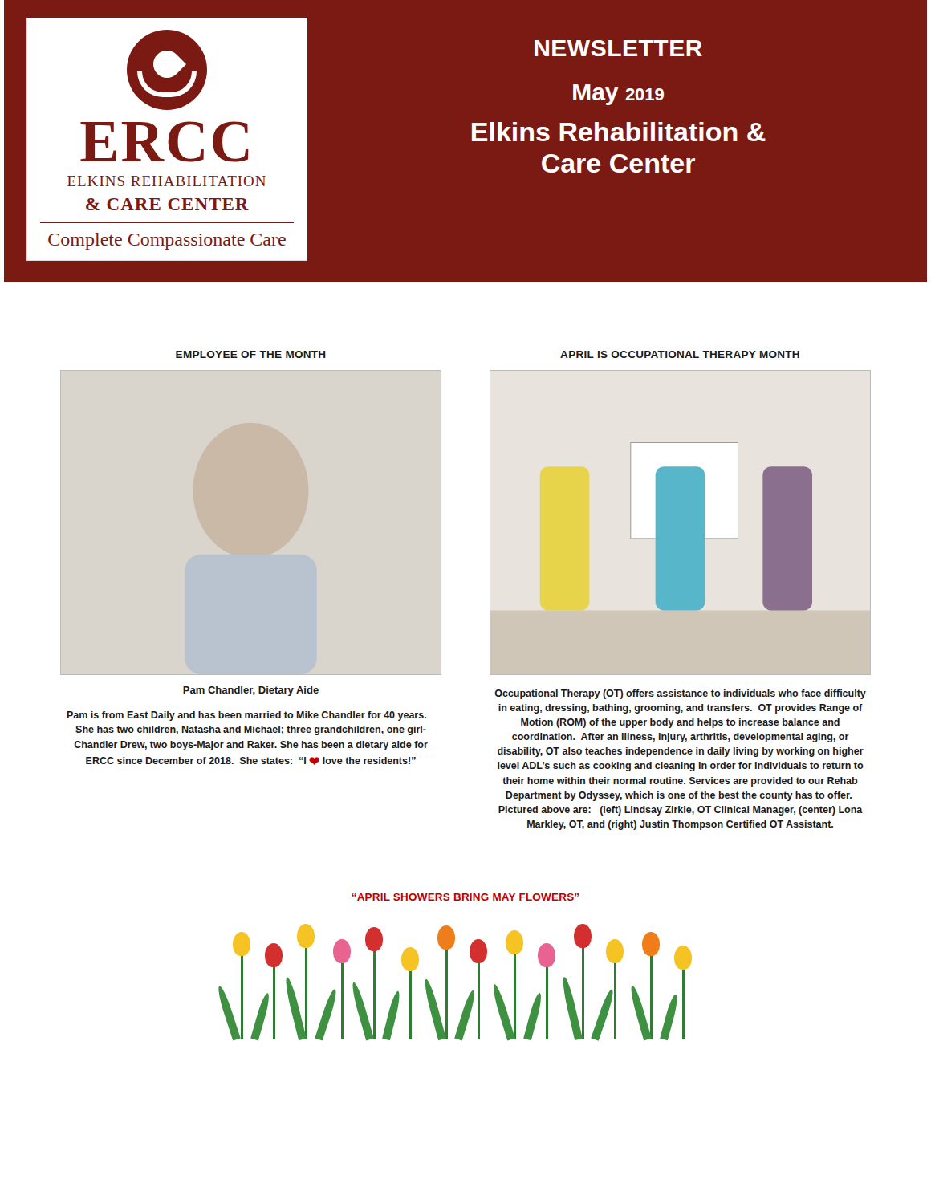ERCC
ELKINS REHABILITATION
& CARE CENTER
Complete Compassionate Care
NEWSLETTER
May 2019
Elkins Rehabilitation &
Care Center
EMPLOYEE OF THE MONTH
Pam Chandler, Dietary Aide
Pam is from East Daily and has been married to Mike Chandler for 40 years. She has two children, Natasha and Michael; three grandchildren, one girl-Chandler Drew, two boys-Major and Raker. She has been a dietary aide for ERCC since December of 2018. She states: “I ❤ love the residents!”
APRIL IS OCCUPATIONAL THERAPY MONTH
Occupational Therapy (OT) offers assistance to individuals who face difficulty in eating, dressing, bathing, grooming, and transfers. OT provides Range of Motion (ROM) of the upper body and helps to increase balance and coordination. After an illness, injury, arthritis, developmental aging, or disability, OT also teaches independence in daily living by working on higher level ADL’s such as cooking and cleaning in order for individuals to return to their home within their normal routine. Services are provided to our Rehab Department by Odyssey, which is one of the best the county has to offer. Pictured above are: (left) Lindsay Zirkle, OT Clinical Manager, (center) Lona Markley, OT, and (right) Justin Thompson Certified OT Assistant.
“APRIL SHOWERS BRING MAY FLOWERS”